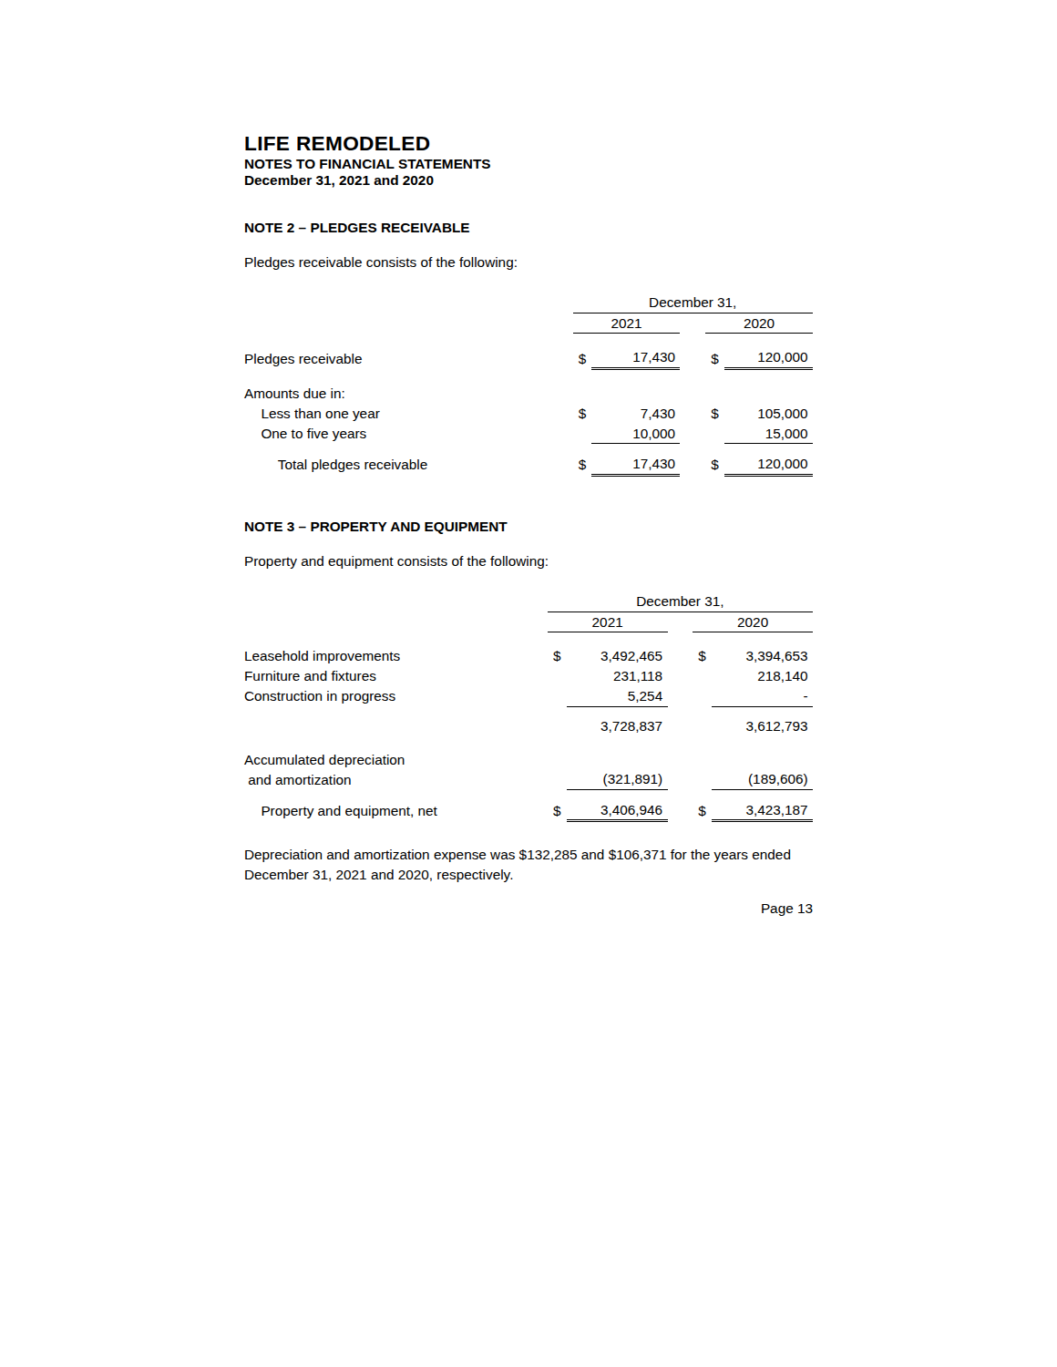LIFE REMODELED
NOTES TO FINANCIAL STATEMENTS
December 31, 2021 and 2020
NOTE 2 – PLEDGES RECEIVABLE
Pledges receivable consists of the following:
| | | December 31, |
| | | 2021 | | 2020 |
| Pledges receivable | | $ | 17,430 | | $ | 120,000 |
| Amounts due in: | | | | | | |
| Less than one year | | $ | 7,430 | | $ | 105,000 |
| One to five years | | | 10,000 | | | 15,000 |
| Total pledges receivable | | $ | 17,430 | | $ | 120,000 |
NOTE 3 – PROPERTY AND EQUIPMENT
Property and equipment consists of the following:
| | | December 31, |
| | | 2021 | | 2020 |
| Leasehold improvements | | $ | 3,492,465 | | $ | 3,394,653 |
| Furniture and fixtures | | | 231,118 | | | 218,140 |
| Construction in progress | | | 5,254 | | | - |
| | | | 3,728,837 | | | 3,612,793 |
| Accumulated depreciation | | | | | | |
| and amortization | | | (321,891) | | | (189,606) |
| Property and equipment, net | | $ | 3,406,946 | | $ | 3,423,187 |
Depreciation and amortization expense was $132,285 and $106,371 for the years ended December 31, 2021 and 2020, respectively.
Page 13